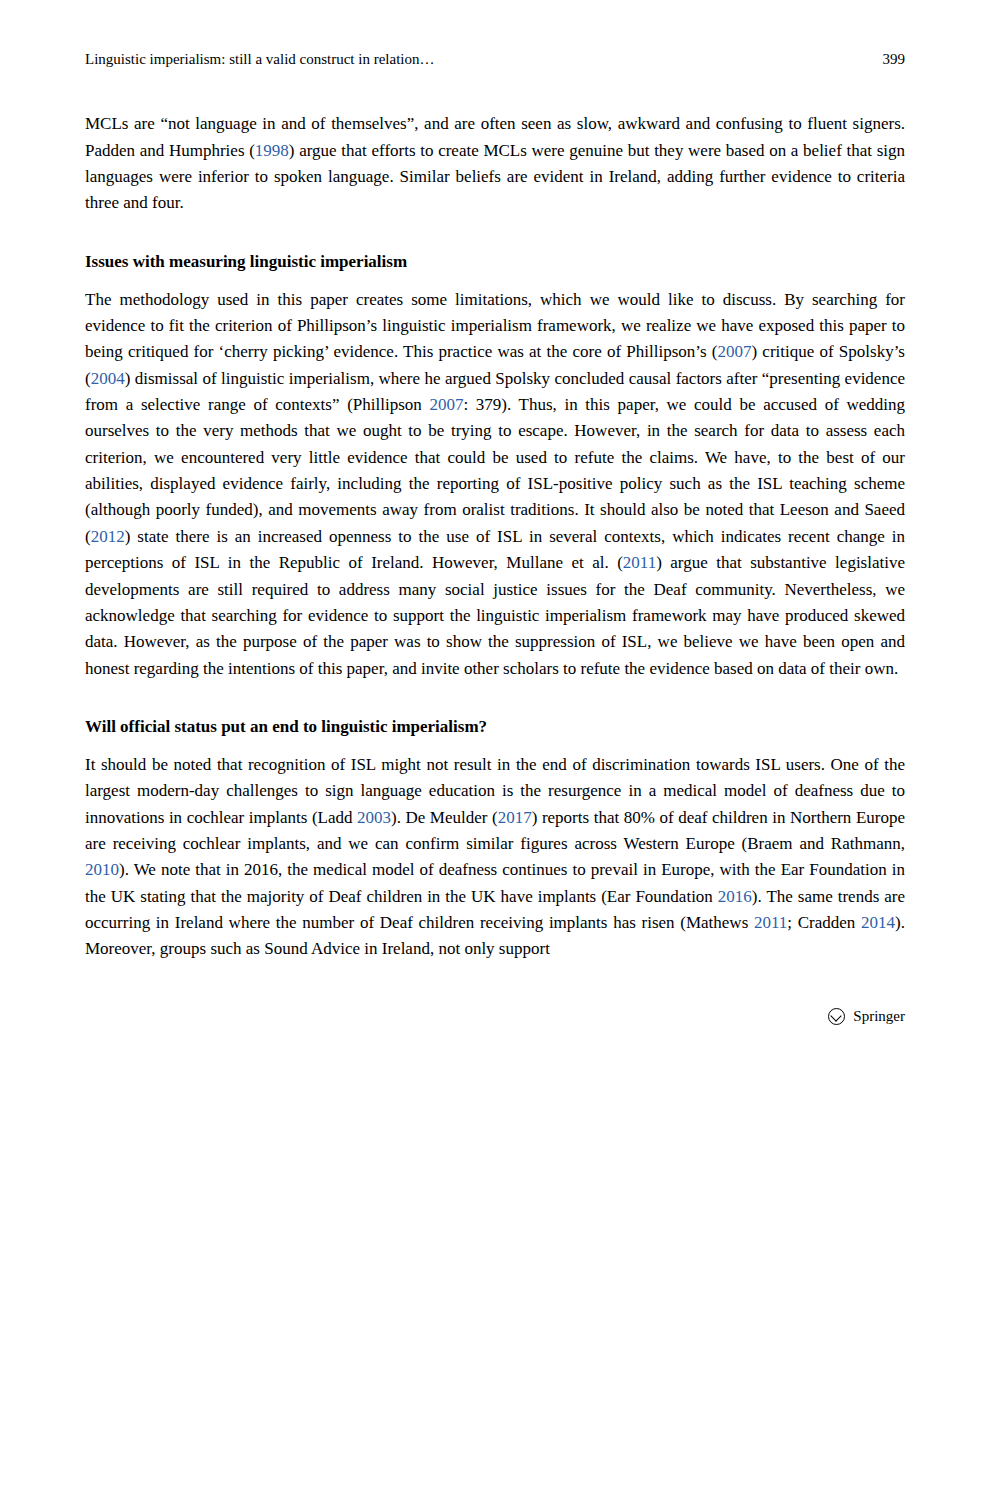Linguistic imperialism: still a valid construct in relation… 399
MCLs are “not language in and of themselves”, and are often seen as slow, awkward and confusing to fluent signers. Padden and Humphries (1998) argue that efforts to create MCLs were genuine but they were based on a belief that sign languages were inferior to spoken language. Similar beliefs are evident in Ireland, adding further evidence to criteria three and four.
Issues with measuring linguistic imperialism
The methodology used in this paper creates some limitations, which we would like to discuss. By searching for evidence to fit the criterion of Phillipson’s linguistic imperialism framework, we realize we have exposed this paper to being critiqued for ‘cherry picking’ evidence. This practice was at the core of Phillipson’s (2007) critique of Spolsky’s (2004) dismissal of linguistic imperialism, where he argued Spolsky concluded causal factors after “presenting evidence from a selective range of contexts” (Phillipson 2007: 379). Thus, in this paper, we could be accused of wedding ourselves to the very methods that we ought to be trying to escape. However, in the search for data to assess each criterion, we encountered very little evidence that could be used to refute the claims. We have, to the best of our abilities, displayed evidence fairly, including the reporting of ISL-positive policy such as the ISL teaching scheme (although poorly funded), and movements away from oralist traditions. It should also be noted that Leeson and Saeed (2012) state there is an increased openness to the use of ISL in several contexts, which indicates recent change in perceptions of ISL in the Republic of Ireland. However, Mullane et al. (2011) argue that substantive legislative developments are still required to address many social justice issues for the Deaf community. Nevertheless, we acknowledge that searching for evidence to support the linguistic imperialism framework may have produced skewed data. However, as the purpose of the paper was to show the suppression of ISL, we believe we have been open and honest regarding the intentions of this paper, and invite other scholars to refute the evidence based on data of their own.
Will official status put an end to linguistic imperialism?
It should be noted that recognition of ISL might not result in the end of discrimination towards ISL users. One of the largest modern-day challenges to sign language education is the resurgence in a medical model of deafness due to innovations in cochlear implants (Ladd 2003). De Meulder (2017) reports that 80% of deaf children in Northern Europe are receiving cochlear implants, and we can confirm similar figures across Western Europe (Braem and Rathmann, 2010). We note that in 2016, the medical model of deafness continues to prevail in Europe, with the Ear Foundation in the UK stating that the majority of Deaf children in the UK have implants (Ear Foundation 2016). The same trends are occurring in Ireland where the number of Deaf children receiving implants has risen (Mathews 2011; Cradden 2014). Moreover, groups such as Sound Advice in Ireland, not only support
Springer